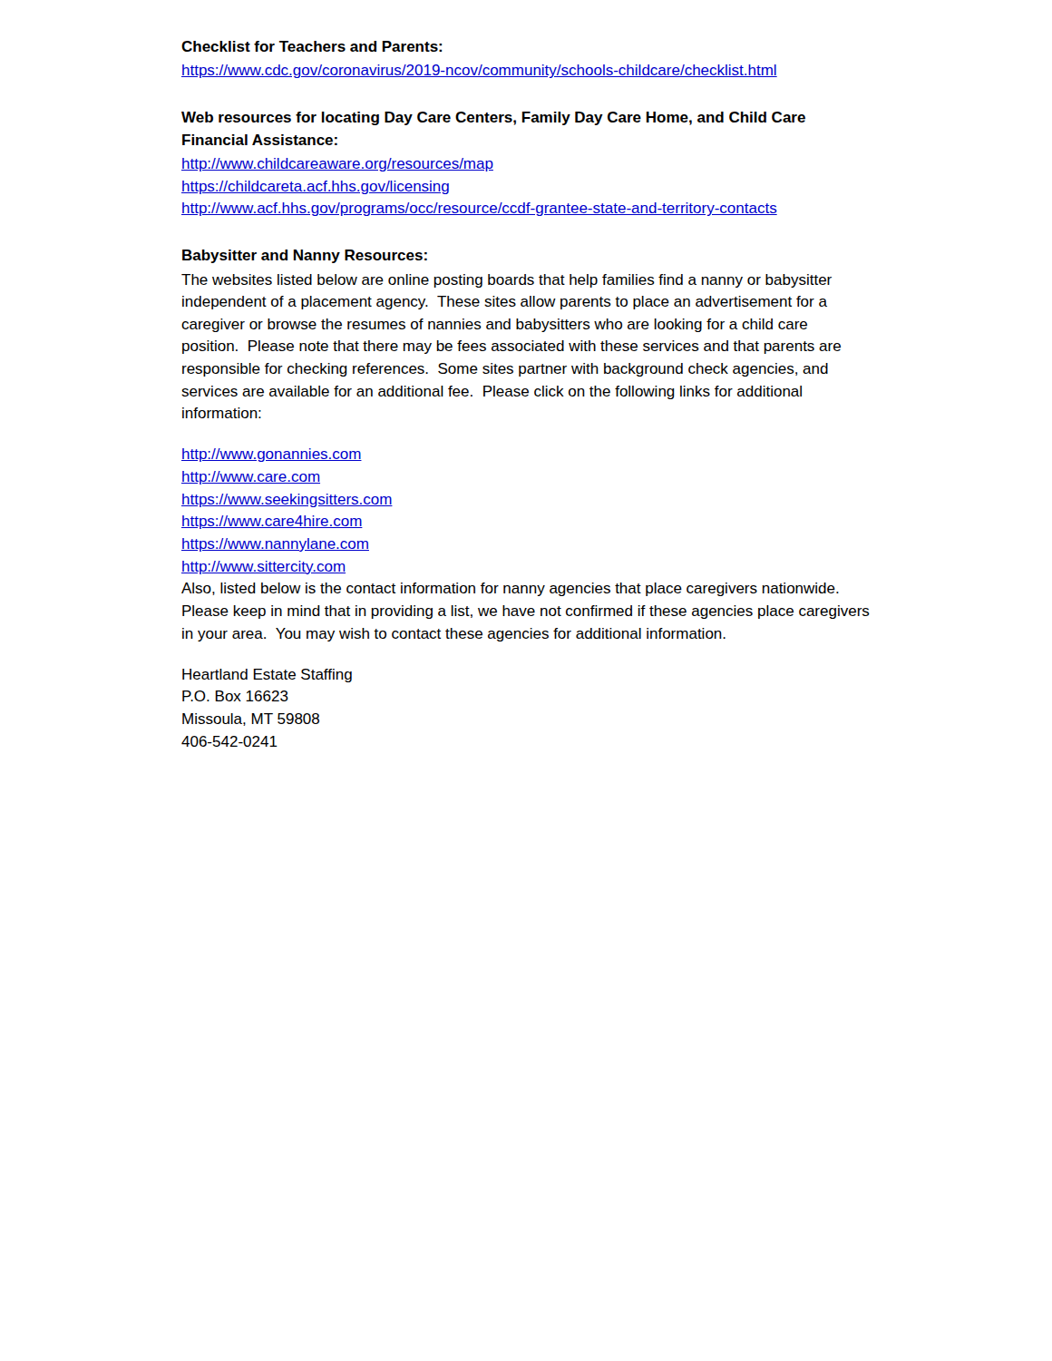Checklist for Teachers and Parents:
https://www.cdc.gov/coronavirus/2019-ncov/community/schools-childcare/checklist.html
Web resources for locating Day Care Centers, Family Day Care Home, and Child Care Financial Assistance:
http://www.childcareaware.org/resources/map https://childcareta.acf.hhs.gov/licensing http://www.acf.hhs.gov/programs/occ/resource/ccdf-grantee-state-and-territory-contacts
Babysitter and Nanny Resources:
The websites listed below are online posting boards that help families find a nanny or babysitter independent of a placement agency. These sites allow parents to place an advertisement for a caregiver or browse the resumes of nannies and babysitters who are looking for a child care position. Please note that there may be fees associated with these services and that parents are responsible for checking references. Some sites partner with background check agencies, and services are available for an additional fee. Please click on the following links for additional information:
http://www.gonannies.com http://www.care.com https://www.seekingsitters.com https://www.care4hire.com https://www.nannylane.com http://www.sittercity.com
Also, listed below is the contact information for nanny agencies that place caregivers nationwide. Please keep in mind that in providing a list, we have not confirmed if these agencies place caregivers in your area. You may wish to contact these agencies for additional information.
Heartland Estate Staffing
P.O. Box 16623
Missoula, MT 59808
406-542-0241